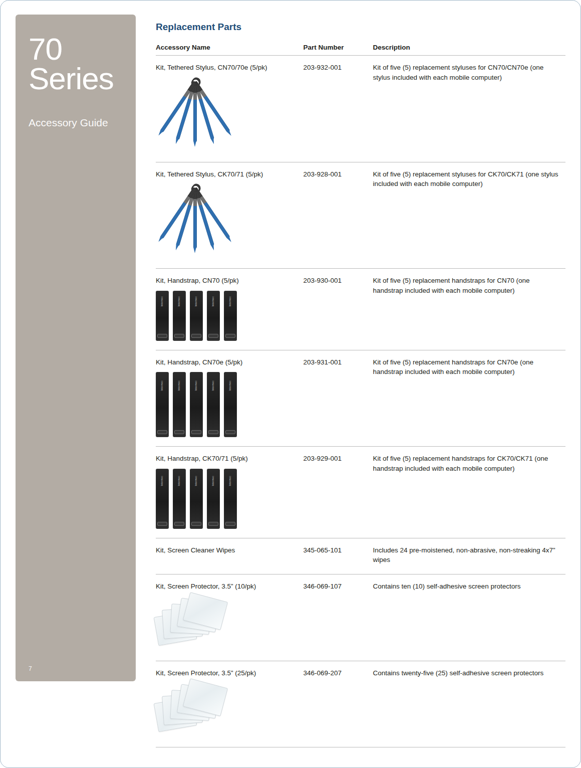70
Series
Accessory Guide
7
Replacement Parts
| Accessory Name | Part Number | Description |
| --- | --- | --- |
| Kit, Tethered Stylus, CN70/70e (5/pk) | 203-932-001 | Kit of five (5) replacement styluses for CN70/CN70e (one stylus included with each mobile computer) |
| Kit, Tethered Stylus, CK70/71 (5/pk) | 203-928-001 | Kit of five (5) replacement styluses for CK70/CK71 (one stylus included with each mobile computer) |
| Kit, Handstrap, CN70 (5/pk) Intermec Intermec Intermec Intermec Intermec | 203-930-001 | Kit of five (5) replacement handstraps for CN70 (one handstrap included with each mobile computer) |
| Kit, Handstrap, CN70e (5/pk) Intermec Intermec Intermec Intermec Intermec | 203-931-001 | Kit of five (5) replacement handstraps for CN70e (one handstrap included with each mobile computer) |
| Kit, Handstrap, CK70/71 (5/pk) Intermec Intermec Intermec Intermec Intermec | 203-929-001 | Kit of five (5) replacement handstraps for CK70/CK71 (one handstrap included with each mobile computer) |
| Kit, Screen Cleaner Wipes | 345-065-101 | Includes 24 pre-moistened, non-abrasive, non-streaking 4x7” wipes |
| Kit, Screen Protector, 3.5” (10/pk) | 346-069-107 | Contains ten (10) self-adhesive screen protectors |
| Kit, Screen Protector, 3.5” (25/pk) | 346-069-207 | Contains twenty-five (25) self-adhesive screen protectors |